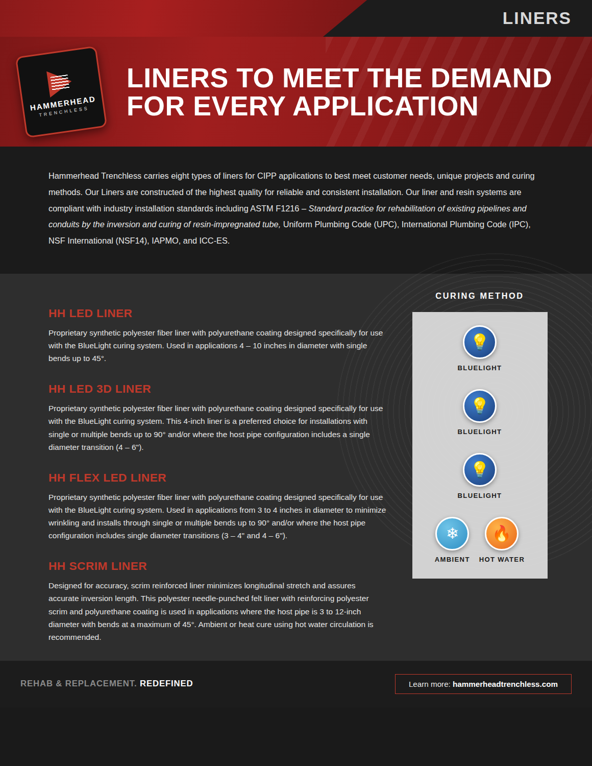LINERS
Hammerhead
Trenchless
Liners to meet the demand
for every application
Hammerhead Trenchless carries eight types of liners for CIPP applications to best meet customer needs, unique projects and curing methods. Our Liners are constructed of the highest quality for reliable and consistent installation. Our liner and resin systems are compliant with industry installation standards including ASTM F1216 – Standard practice for rehabilitation of existing pipelines and conduits by the inversion and curing of resin-impregnated tube, Uniform Plumbing Code (UPC), International Plumbing Code (IPC), NSF International (NSF14), IAPMO, and ICC-ES.
HH LED Liner
Proprietary synthetic polyester fiber liner with polyurethane coating designed specifically for use with the BlueLight curing system. Used in applications 4 – 10 inches in diameter with single bends up to 45°.
HH LED 3D Liner
Proprietary synthetic polyester fiber liner with polyurethane coating designed specifically for use with the BlueLight curing system. This 4-inch liner is a preferred choice for installations with single or multiple bends up to 90° and/or where the host pipe configuration includes a single diameter transition (4 – 6").
HH Flex LED Liner
Proprietary synthetic polyester fiber liner with polyurethane coating designed specifically for use with the BlueLight curing system. Used in applications from 3 to 4 inches in diameter to minimize wrinkling and installs through single or multiple bends up to 90° and/or where the host pipe configuration includes single diameter transitions (3 – 4" and 4 – 6").
HH Scrim Liner
Designed for accuracy, scrim reinforced liner minimizes longitudinal stretch and assures accurate inversion length. This polyester needle-punched felt liner with reinforcing polyester scrim and polyurethane coating is used in applications where the host pipe is 3 to 12-inch diameter with bends at a maximum of 45°. Ambient or heat cure using hot water circulation is recommended.
CURING METHOD
💡
BLUELIGHT
💡
BLUELIGHT
💡
BLUELIGHT
❄
AMBIENT
🔥
HOT WATER
REHAB & REPLACEMENT. REDEFINED
Learn more: hammerheadtrenchless.com